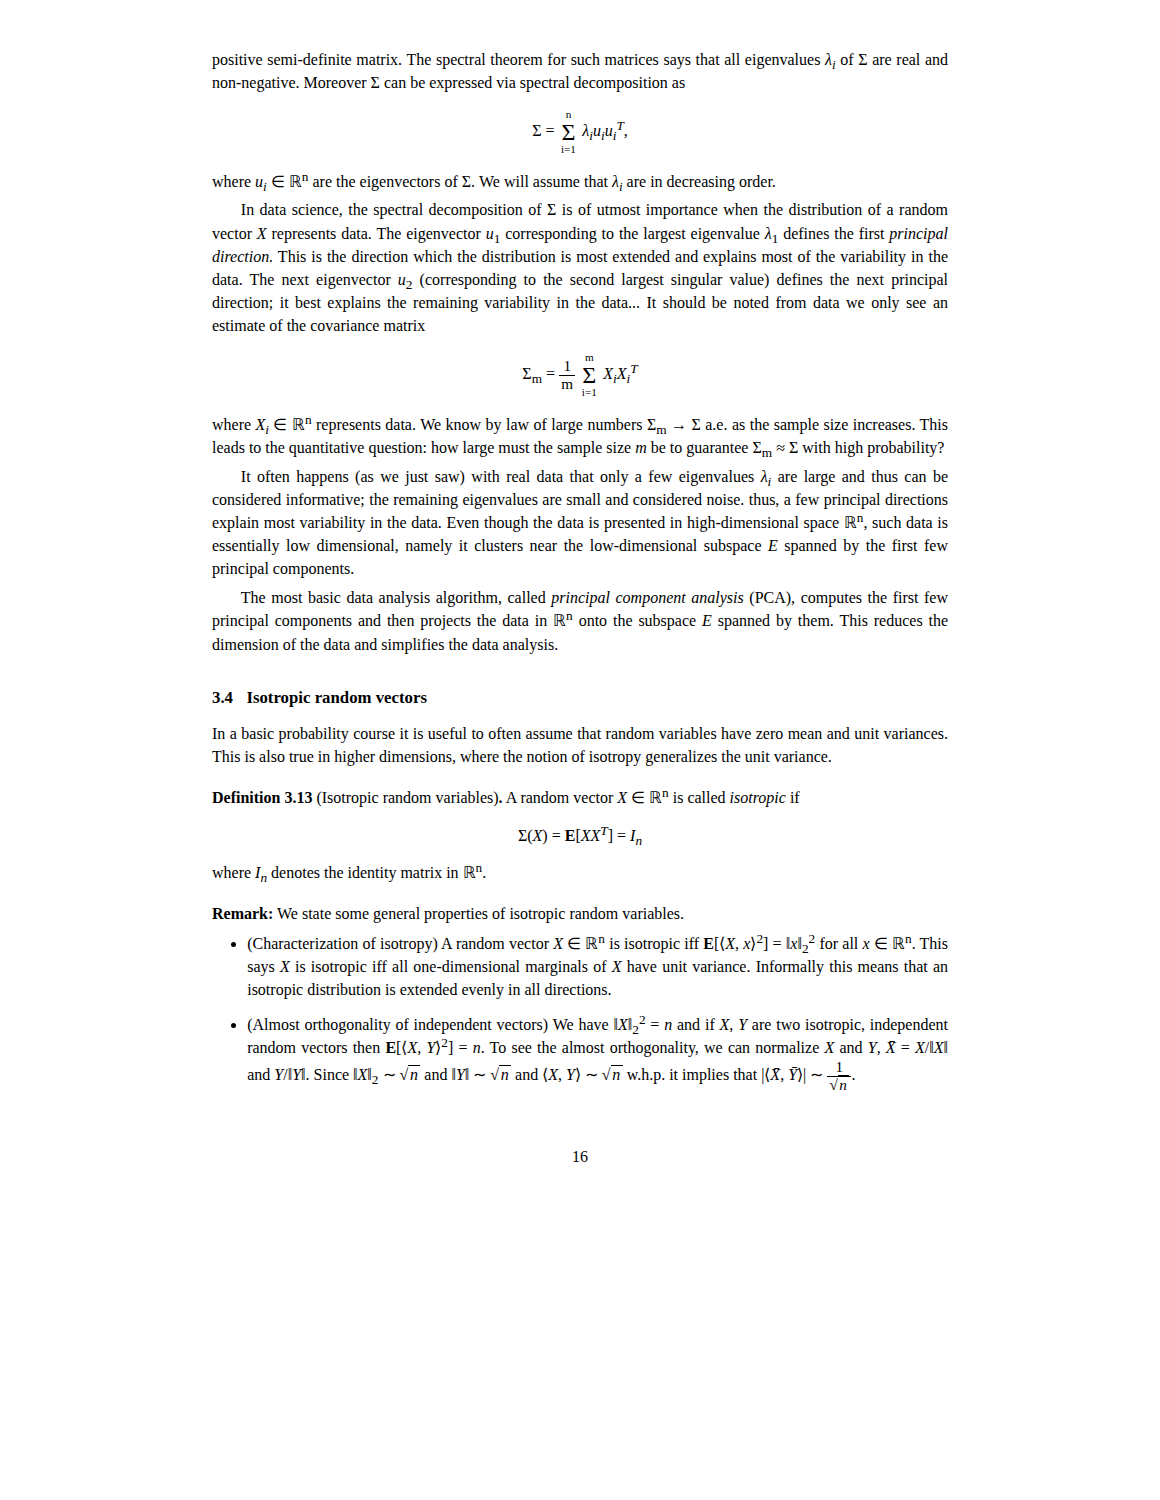positive semi-definite matrix. The spectral theorem for such matrices says that all eigenvalues λi of Σ are real and non-negative. Moreover Σ can be expressed via spectral decomposition as
Σ = nΣi=1 λiuiuiT,
where ui ∈ ℝn are the eigenvectors of Σ. We will assume that λi are in decreasing order.
In data science, the spectral decomposition of Σ is of utmost importance when the distribution of a random vector X represents data. The eigenvector u1 corresponding to the largest eigenvalue λ1 defines the first principal direction. This is the direction which the distribution is most extended and explains most of the variability in the data. The next eigenvector u2 (corresponding to the second largest singular value) defines the next principal direction; it best explains the remaining variability in the data... It should be noted from data we only see an estimate of the covariance matrix
Σm = 1 m mΣi=1 XiXiT
where Xi ∈ ℝn represents data. We know by law of large numbers Σm → Σ a.e. as the sample size increases. This leads to the quantitative question: how large must the sample size m be to guarantee Σm ≈ Σ with high probability?
It often happens (as we just saw) with real data that only a few eigenvalues λi are large and thus can be considered informative; the remaining eigenvalues are small and considered noise. thus, a few principal directions explain most variability in the data. Even though the data is presented in high-dimensional space ℝn, such data is essentially low dimensional, namely it clusters near the low-dimensional subspace E spanned by the first few principal components.
The most basic data analysis algorithm, called principal component analysis (PCA), computes the first few principal components and then projects the data in ℝn onto the subspace E spanned by them. This reduces the dimension of the data and simplifies the data analysis.
3.4 Isotropic random vectors
In a basic probability course it is useful to often assume that random variables have zero mean and unit variances. This is also true in higher dimensions, where the notion of isotropy generalizes the unit variance.
Definition 3.13 (Isotropic random variables). A random vector X ∈ ℝn is called isotropic if
Σ(X) = E[XXT] = In
where In denotes the identity matrix in ℝn.
Remark: We state some general properties of isotropic random variables.
(Characterization of isotropy) A random vector X ∈ ℝn is isotropic iff E[⟨X, x⟩2] = ‖x‖22 for all x ∈ ℝn. This says X is isotropic iff all one-dimensional marginals of X have unit variance. Informally this means that an isotropic distribution is extended evenly in all directions.
(Almost orthogonality of independent vectors) We have ‖X‖22 = n and if X, Y are two isotropic, independent random vectors then E[⟨X, Y⟩2] = n. To see the almost orthogonality, we can normalize X and Y, X̄ = X/‖X‖ and Y/‖Y‖. Since ‖X‖2 ∼ √n and ‖Y‖ ∼ √n and ⟨X, Y⟩ ∼ √n w.h.p. it implies that |⟨X̄, Ȳ⟩| ∼ 1√n.
16